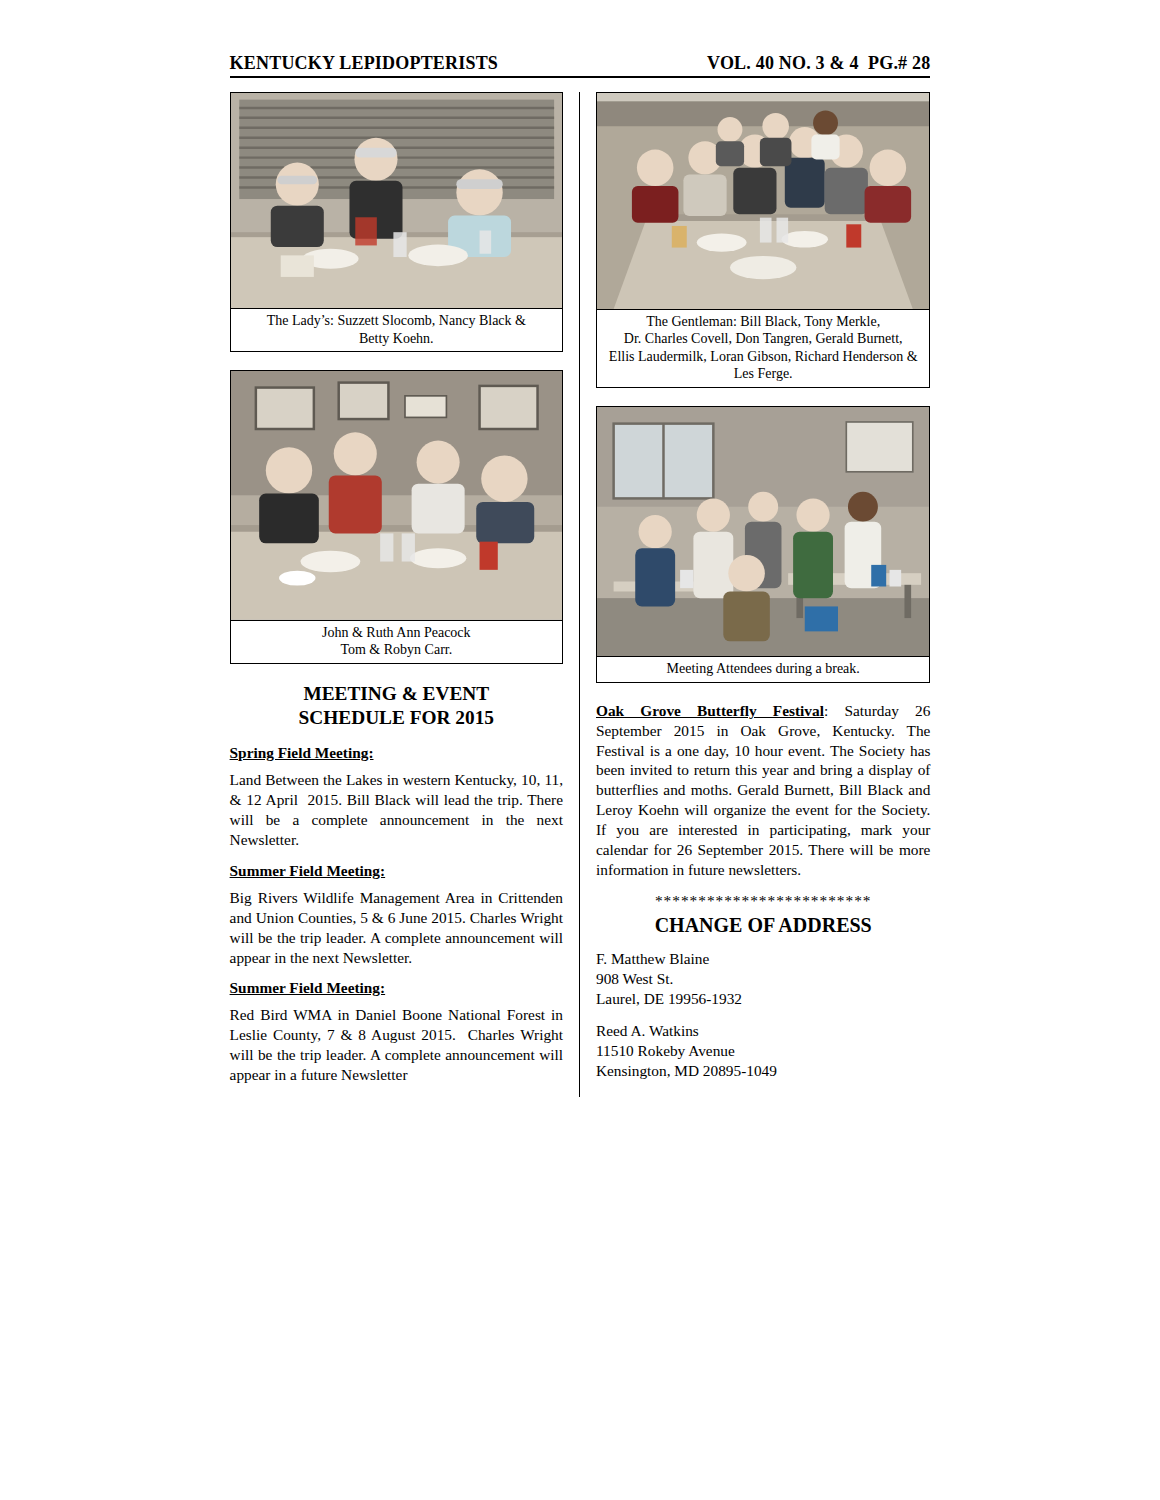KENTUCKY LEPIDOPTERISTS VOL. 40 NO. 3 & 4 PG.# 28
The Lady’s: Suzzett Slocomb, Nancy Black &
Betty Koehn.
John & Ruth Ann Peacock
Tom & Robyn Carr.
MEETING & EVENT
SCHEDULE FOR 2015
Spring Field Meeting:
Land Between the Lakes in western Kentucky, 10, 11, & 12 April 2015. Bill Black will lead the trip. There will be a complete announcement in the next Newsletter.
Summer Field Meeting:
Big Rivers Wildlife Management Area in Crittenden and Union Counties, 5 & 6 June 2015. Charles Wright will be the trip leader. A complete announcement will appear in the next Newsletter.
Summer Field Meeting:
Red Bird WMA in Daniel Boone National Forest in Leslie County, 7 & 8 August 2015. Charles Wright will be the trip leader. A complete announcement will appear in a future Newsletter
The Gentleman: Bill Black, Tony Merkle,
Dr. Charles Covell, Don Tangren, Gerald Burnett,
Ellis Laudermilk, Loran Gibson, Richard Henderson &
Les Ferge.
Meeting Attendees during a break.
Oak Grove Butterfly Festival: Saturday 26 September 2015 in Oak Grove, Kentucky. The Festival is a one day, 10 hour event. The Society has been invited to return this year and bring a display of butterflies and moths. Gerald Burnett, Bill Black and Leroy Koehn will organize the event for the Society. If you are interested in participating, mark your calendar for 26 September 2015. There will be more information in future newsletters.
*************************
CHANGE OF ADDRESS
F. Matthew Blaine
908 West St.
Laurel, DE 19956-1932
Reed A. Watkins
11510 Rokeby Avenue
Kensington, MD 20895-1049